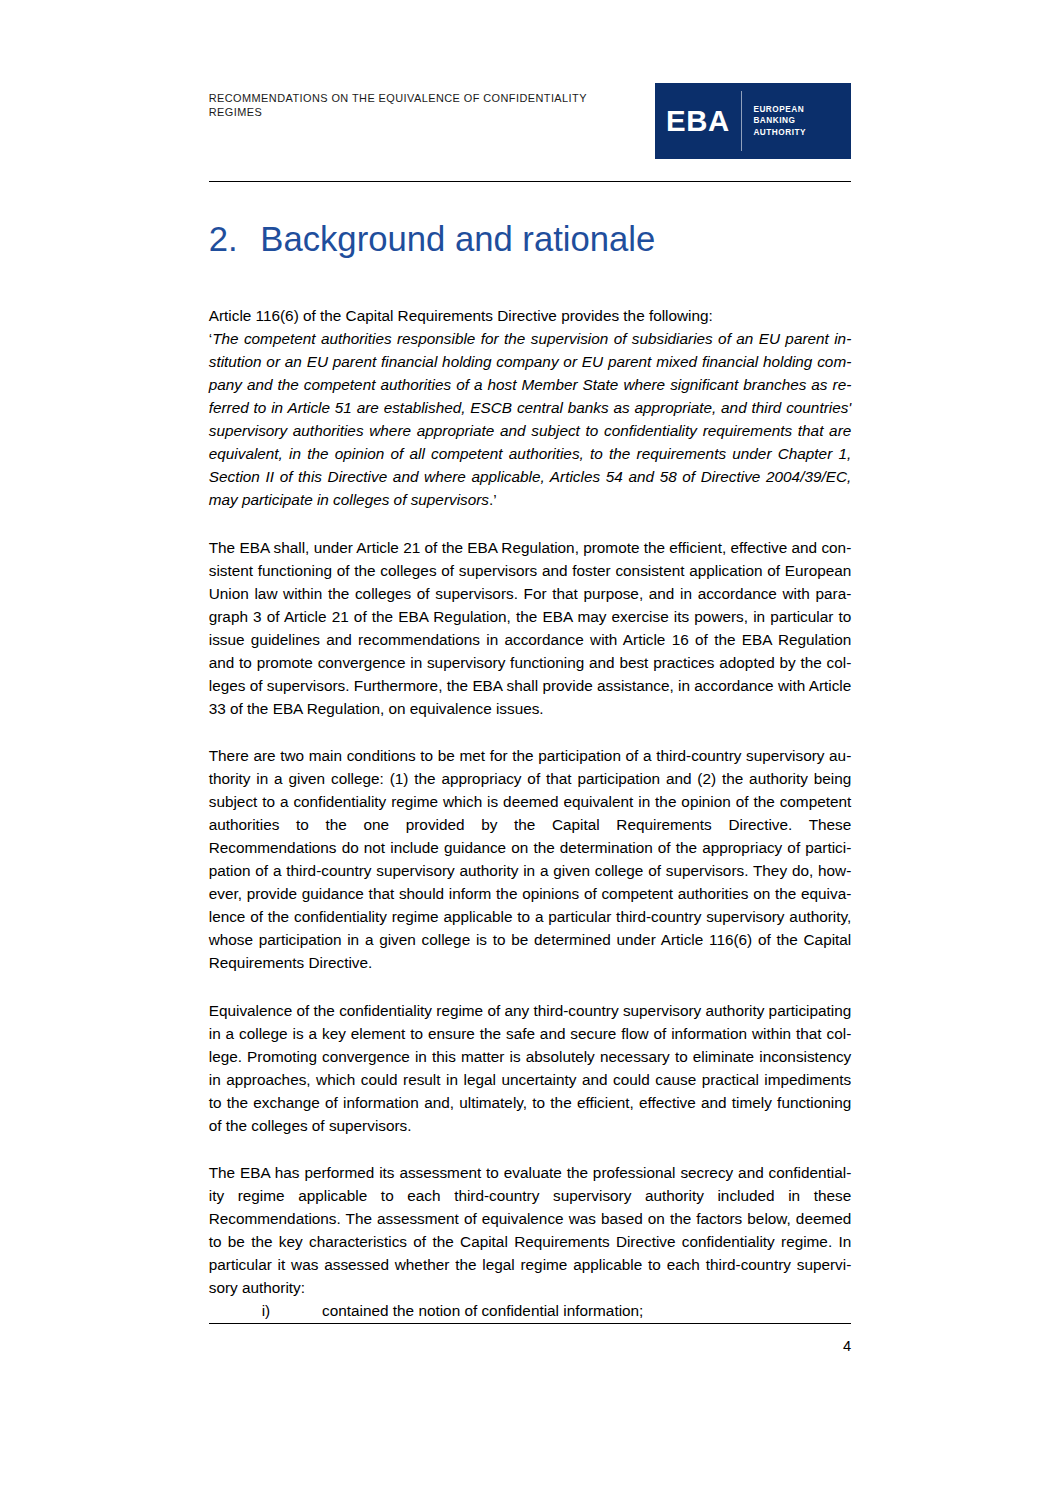Recommendations on the equivalence of confidentiality regimes
EBA European
Banking
Authority
2. Background and rationale
Article 116(6) of the Capital Requirements Directive provides the following:
‘The competent authorities responsible for the supervision of subsidiaries of an EU parent institution or an EU parent financial holding company or EU parent mixed financial holding company and the competent authorities of a host Member State where significant branches as referred to in Article 51 are established, ESCB central banks as appropriate, and third countries' supervisory authorities where appropriate and subject to confidentiality requirements that are equivalent, in the opinion of all competent authorities, to the requirements under Chapter 1, Section II of this Directive and where applicable, Articles 54 and 58 of Directive 2004/39/EC, may participate in colleges of supervisors.’
The EBA shall, under Article 21 of the EBA Regulation, promote the efficient, effective and consistent functioning of the colleges of supervisors and foster consistent application of European Union law within the colleges of supervisors. For that purpose, and in accordance with paragraph 3 of Article 21 of the EBA Regulation, the EBA may exercise its powers, in particular to issue guidelines and recommendations in accordance with Article 16 of the EBA Regulation and to promote convergence in supervisory functioning and best practices adopted by the colleges of supervisors. Furthermore, the EBA shall provide assistance, in accordance with Article 33 of the EBA Regulation, on equivalence issues.
There are two main conditions to be met for the participation of a third-country supervisory authority in a given college: (1) the appropriacy of that participation and (2) the authority being subject to a confidentiality regime which is deemed equivalent in the opinion of the competent authorities to the one provided by the Capital Requirements Directive. These Recommendations do not include guidance on the determination of the appropriacy of participation of a third-country supervisory authority in a given college of supervisors. They do, however, provide guidance that should inform the opinions of competent authorities on the equivalence of the confidentiality regime applicable to a particular third-country supervisory authority, whose participation in a given college is to be determined under Article 116(6) of the Capital Requirements Directive.
Equivalence of the confidentiality regime of any third-country supervisory authority participating in a college is a key element to ensure the safe and secure flow of information within that college. Promoting convergence in this matter is absolutely necessary to eliminate inconsistency in approaches, which could result in legal uncertainty and could cause practical impediments to the exchange of information and, ultimately, to the efficient, effective and timely functioning of the colleges of supervisors.
The EBA has performed its assessment to evaluate the professional secrecy and confidentiality regime applicable to each third-country supervisory authority included in these Recommendations. The assessment of equivalence was based on the factors below, deemed to be the key characteristics of the Capital Requirements Directive confidentiality regime. In particular it was assessed whether the legal regime applicable to each third-country supervisory authority:
i) contained the notion of confidential information;
4